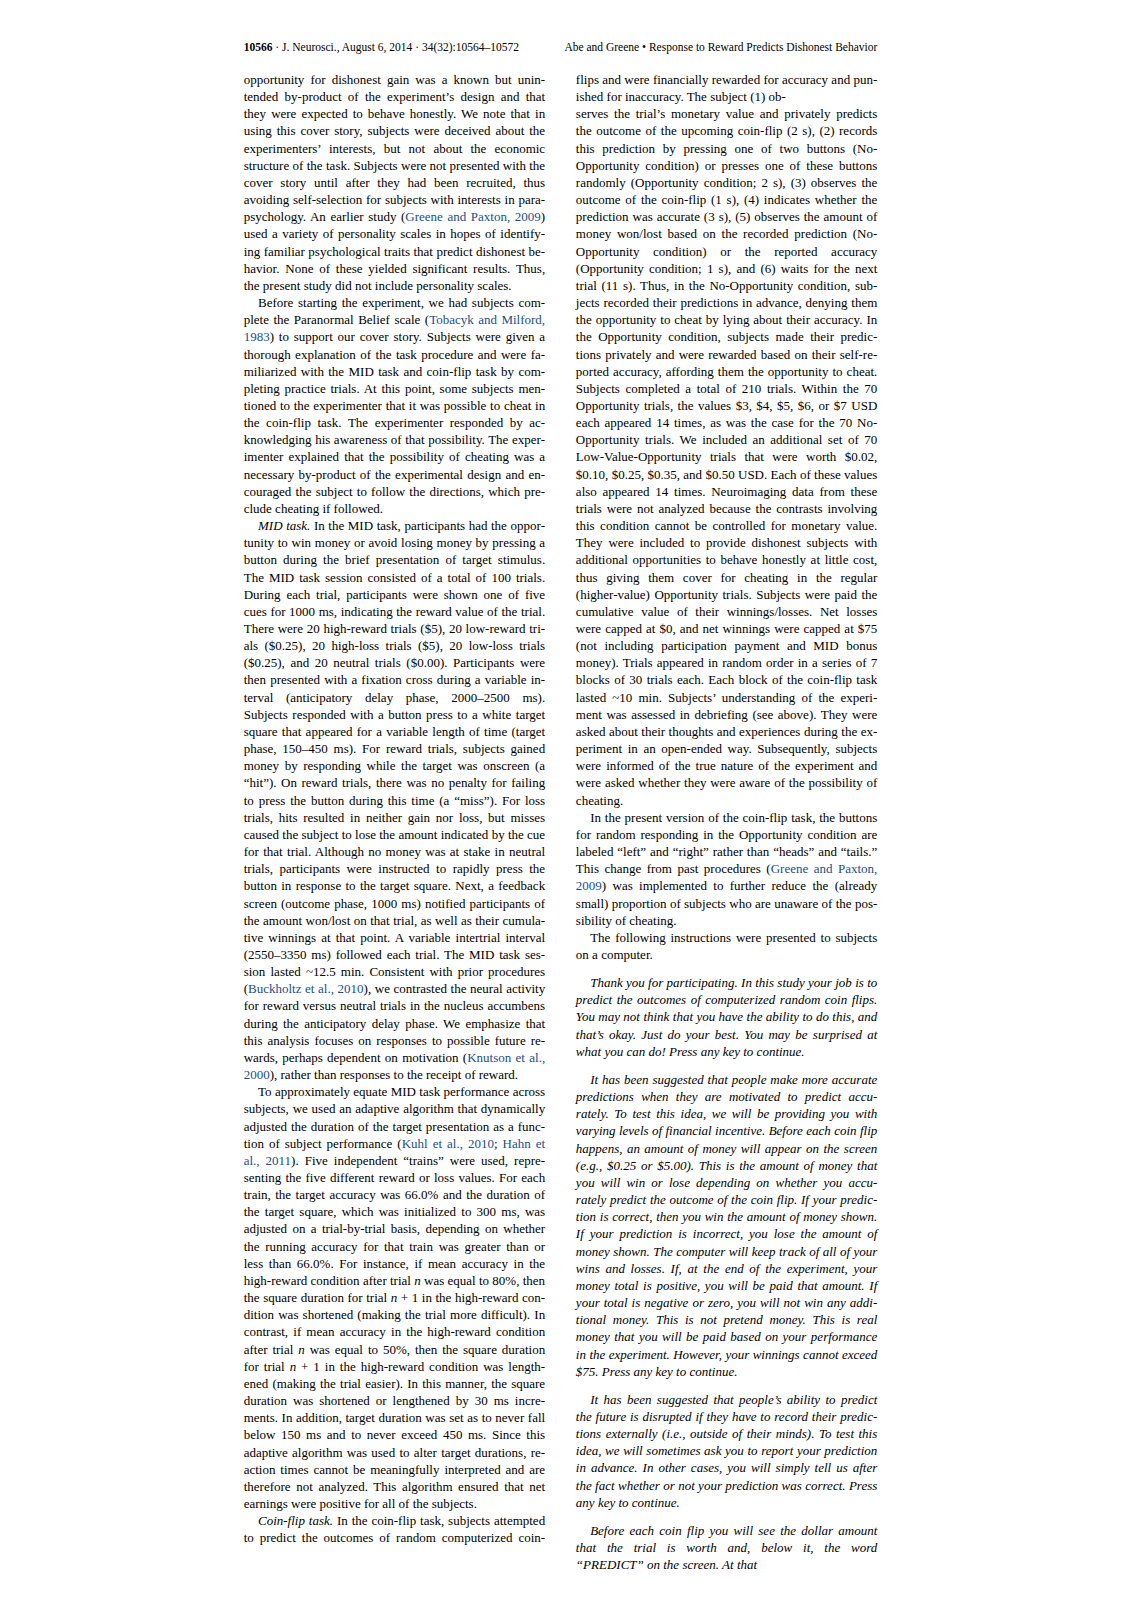10566 · J. Neurosci., August 6, 2014 · 34(32):10564–10572
Abe and Greene • Response to Reward Predicts Dishonest Behavior
opportunity for dishonest gain was a known but unintended by-product of the experiment’s design and that they were expected to behave honestly. We note that in using this cover story, subjects were deceived about the experimenters’ interests, but not about the economic structure of the task. Subjects were not presented with the cover story until after they had been recruited, thus avoiding self-selection for subjects with interests in parapsychology. An earlier study (Greene and Paxton, 2009) used a variety of personality scales in hopes of identifying familiar psychological traits that predict dishonest behavior. None of these yielded significant results. Thus, the present study did not include personality scales.
Before starting the experiment, we had subjects complete the Paranormal Belief scale (Tobacyk and Milford, 1983) to support our cover story. Subjects were given a thorough explanation of the task procedure and were familiarized with the MID task and coin-flip task by completing practice trials. At this point, some subjects mentioned to the experimenter that it was possible to cheat in the coin-flip task. The experimenter responded by acknowledging his awareness of that possibility. The experimenter explained that the possibility of cheating was a necessary by-product of the experimental design and encouraged the subject to follow the directions, which preclude cheating if followed.
MID task. In the MID task, participants had the opportunity to win money or avoid losing money by pressing a button during the brief presentation of target stimulus. The MID task session consisted of a total of 100 trials. During each trial, participants were shown one of five cues for 1000 ms, indicating the reward value of the trial. There were 20 high-reward trials ($5), 20 low-reward trials ($0.25), 20 high-loss trials ($5), 20 low-loss trials ($0.25), and 20 neutral trials ($0.00). Participants were then presented with a fixation cross during a variable interval (anticipatory delay phase, 2000–2500 ms). Subjects responded with a button press to a white target square that appeared for a variable length of time (target phase, 150–450 ms). For reward trials, subjects gained money by responding while the target was onscreen (a “hit”). On reward trials, there was no penalty for failing to press the button during this time (a “miss”). For loss trials, hits resulted in neither gain nor loss, but misses caused the subject to lose the amount indicated by the cue for that trial. Although no money was at stake in neutral trials, participants were instructed to rapidly press the button in response to the target square. Next, a feedback screen (outcome phase, 1000 ms) notified participants of the amount won/lost on that trial, as well as their cumulative winnings at that point. A variable intertrial interval (2550–3350 ms) followed each trial. The MID task session lasted ~12.5 min. Consistent with prior procedures (Buckholtz et al., 2010), we contrasted the neural activity for reward versus neutral trials in the nucleus accumbens during the anticipatory delay phase. We emphasize that this analysis focuses on responses to possible future rewards, perhaps dependent on motivation (Knutson et al., 2000), rather than responses to the receipt of reward.
To approximately equate MID task performance across subjects, we used an adaptive algorithm that dynamically adjusted the duration of the target presentation as a function of subject performance (Kuhl et al., 2010; Hahn et al., 2011). Five independent “trains” were used, representing the five different reward or loss values. For each train, the target accuracy was 66.0% and the duration of the target square, which was initialized to 300 ms, was adjusted on a trial-by-trial basis, depending on whether the running accuracy for that train was greater than or less than 66.0%. For instance, if mean accuracy in the high-reward condition after trial n was equal to 80%, then the square duration for trial n + 1 in the high-reward condition was shortened (making the trial more difficult). In contrast, if mean accuracy in the high-reward condition after trial n was equal to 50%, then the square duration for trial n + 1 in the high-reward condition was lengthened (making the trial easier). In this manner, the square duration was shortened or lengthened by 30 ms increments. In addition, target duration was set as to never fall below 150 ms and to never exceed 450 ms. Since this adaptive algorithm was used to alter target durations, reaction times cannot be meaningfully interpreted and are therefore not analyzed. This algorithm ensured that net earnings were positive for all of the subjects.
Coin-flip task. In the coin-flip task, subjects attempted to predict the outcomes of random computerized coin-flips and were financially rewarded for accuracy and punished for inaccuracy. The subject (1) ob-
serves the trial’s monetary value and privately predicts the outcome of the upcoming coin-flip (2 s), (2) records this prediction by pressing one of two buttons (No-Opportunity condition) or presses one of these buttons randomly (Opportunity condition; 2 s), (3) observes the outcome of the coin-flip (1 s), (4) indicates whether the prediction was accurate (3 s), (5) observes the amount of money won/lost based on the recorded prediction (No-Opportunity condition) or the reported accuracy (Opportunity condition; 1 s), and (6) waits for the next trial (11 s). Thus, in the No-Opportunity condition, subjects recorded their predictions in advance, denying them the opportunity to cheat by lying about their accuracy. In the Opportunity condition, subjects made their predictions privately and were rewarded based on their self-reported accuracy, affording them the opportunity to cheat. Subjects completed a total of 210 trials. Within the 70 Opportunity trials, the values $3, $4, $5, $6, or $7 USD each appeared 14 times, as was the case for the 70 No-Opportunity trials. We included an additional set of 70 Low-Value-Opportunity trials that were worth $0.02, $0.10, $0.25, $0.35, and $0.50 USD. Each of these values also appeared 14 times. Neuroimaging data from these trials were not analyzed because the contrasts involving this condition cannot be controlled for monetary value. They were included to provide dishonest subjects with additional opportunities to behave honestly at little cost, thus giving them cover for cheating in the regular (higher-value) Opportunity trials. Subjects were paid the cumulative value of their winnings/losses. Net losses were capped at $0, and net winnings were capped at $75 (not including participation payment and MID bonus money). Trials appeared in random order in a series of 7 blocks of 30 trials each. Each block of the coin-flip task lasted ~10 min. Subjects’ understanding of the experiment was assessed in debriefing (see above). They were asked about their thoughts and experiences during the experiment in an open-ended way. Subsequently, subjects were informed of the true nature of the experiment and were asked whether they were aware of the possibility of cheating.
In the present version of the coin-flip task, the buttons for random responding in the Opportunity condition are labeled “left” and “right” rather than “heads” and “tails.” This change from past procedures (Greene and Paxton, 2009) was implemented to further reduce the (already small) proportion of subjects who are unaware of the possibility of cheating.
The following instructions were presented to subjects on a computer.
Thank you for participating. In this study your job is to predict the outcomes of computerized random coin flips. You may not think that you have the ability to do this, and that’s okay. Just do your best. You may be surprised at what you can do! Press any key to continue.
It has been suggested that people make more accurate predictions when they are motivated to predict accurately. To test this idea, we will be providing you with varying levels of financial incentive. Before each coin flip happens, an amount of money will appear on the screen (e.g., $0.25 or $5.00). This is the amount of money that you will win or lose depending on whether you accurately predict the outcome of the coin flip. If your prediction is correct, then you win the amount of money shown. If your prediction is incorrect, you lose the amount of money shown. The computer will keep track of all of your wins and losses. If, at the end of the experiment, your money total is positive, you will be paid that amount. If your total is negative or zero, you will not win any additional money. This is not pretend money. This is real money that you will be paid based on your performance in the experiment. However, your winnings cannot exceed $75. Press any key to continue.
It has been suggested that people’s ability to predict the future is disrupted if they have to record their predictions externally (i.e., outside of their minds). To test this idea, we will sometimes ask you to report your prediction in advance. In other cases, you will simply tell us after the fact whether or not your prediction was correct. Press any key to continue.
Before each coin flip you will see the dollar amount that the trial is worth and, below it, the word “PREDICT” on the screen. At that